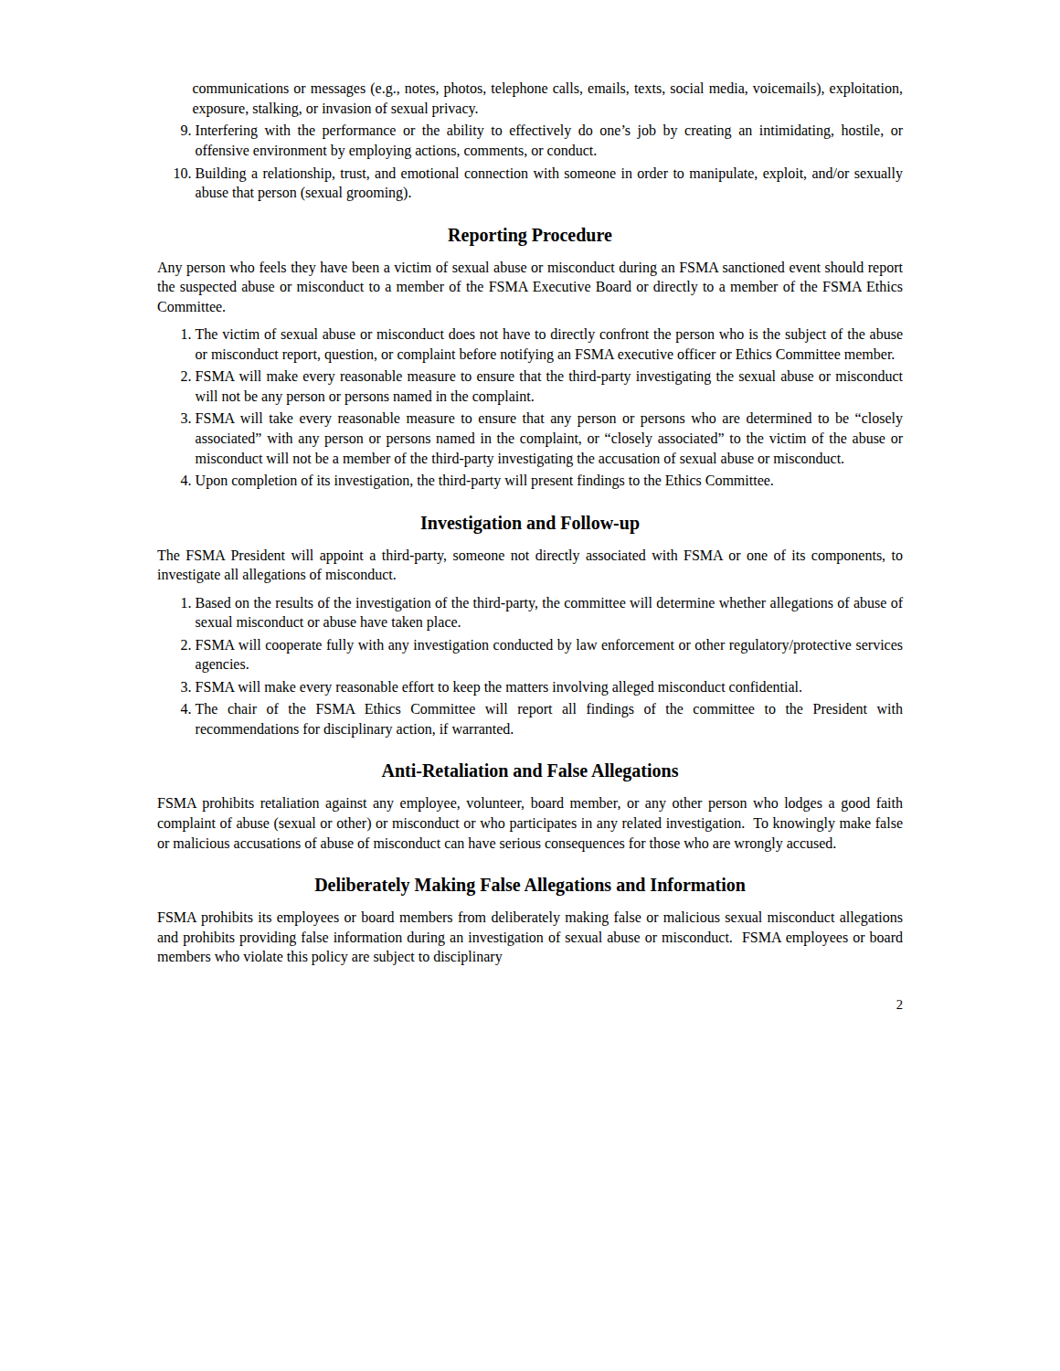communications or messages (e.g., notes, photos, telephone calls, emails, texts, social media, voicemails), exploitation, exposure, stalking, or invasion of sexual privacy.
Interfering with the performance or the ability to effectively do one’s job by creating an intimidating, hostile, or offensive environment by employing actions, comments, or conduct.
Building a relationship, trust, and emotional connection with someone in order to manipulate, exploit, and/or sexually abuse that person (sexual grooming).
Reporting Procedure
Any person who feels they have been a victim of sexual abuse or misconduct during an FSMA sanctioned event should report the suspected abuse or misconduct to a member of the FSMA Executive Board or directly to a member of the FSMA Ethics Committee.
The victim of sexual abuse or misconduct does not have to directly confront the person who is the subject of the abuse or misconduct report, question, or complaint before notifying an FSMA executive officer or Ethics Committee member.
FSMA will make every reasonable measure to ensure that the third-party investigating the sexual abuse or misconduct will not be any person or persons named in the complaint.
FSMA will take every reasonable measure to ensure that any person or persons who are determined to be “closely associated” with any person or persons named in the complaint, or “closely associated” to the victim of the abuse or misconduct will not be a member of the third-party investigating the accusation of sexual abuse or misconduct.
Upon completion of its investigation, the third-party will present findings to the Ethics Committee.
Investigation and Follow-up
The FSMA President will appoint a third-party, someone not directly associated with FSMA or one of its components, to investigate all allegations of misconduct.
Based on the results of the investigation of the third-party, the committee will determine whether allegations of abuse of sexual misconduct or abuse have taken place.
FSMA will cooperate fully with any investigation conducted by law enforcement or other regulatory/protective services agencies.
FSMA will make every reasonable effort to keep the matters involving alleged misconduct confidential.
The chair of the FSMA Ethics Committee will report all findings of the committee to the President with recommendations for disciplinary action, if warranted.
Anti-Retaliation and False Allegations
FSMA prohibits retaliation against any employee, volunteer, board member, or any other person who lodges a good faith complaint of abuse (sexual or other) or misconduct or who participates in any related investigation. To knowingly make false or malicious accusations of abuse of misconduct can have serious consequences for those who are wrongly accused.
Deliberately Making False Allegations and Information
FSMA prohibits its employees or board members from deliberately making false or malicious sexual misconduct allegations and prohibits providing false information during an investigation of sexual abuse or misconduct. FSMA employees or board members who violate this policy are subject to disciplinary
2